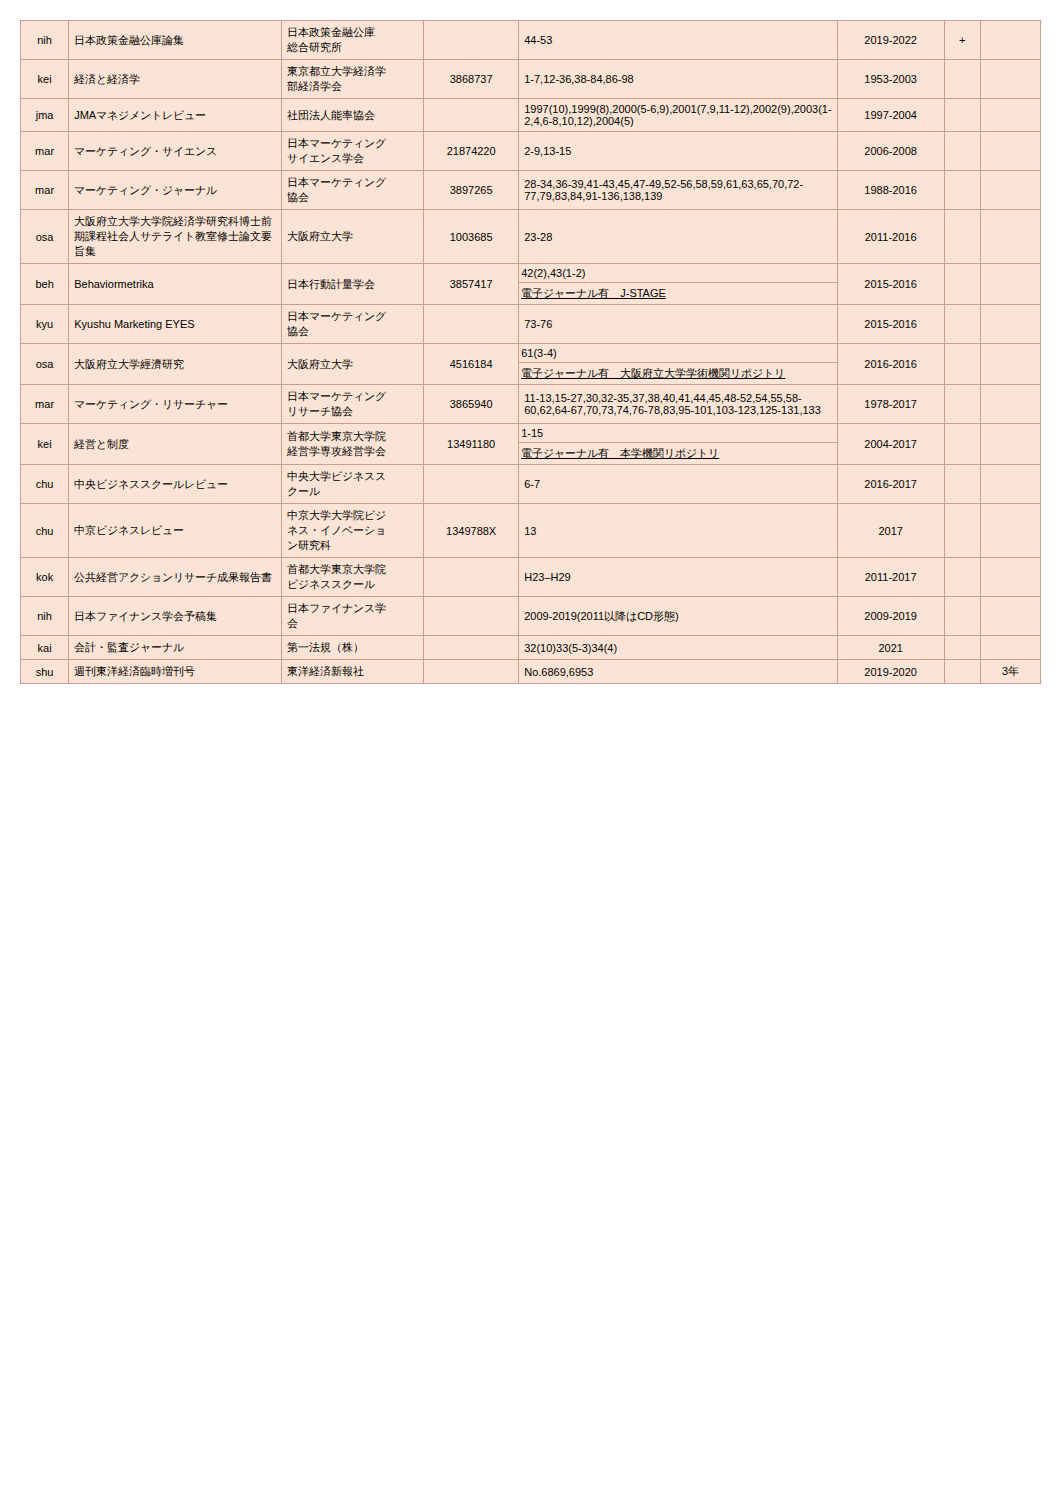| nih | 日本政策金融公庫論集 | 日本政策金融公庫 総合研究所 | | 44-53 | 2019-2022 | + | |
| kei | 経済と経済学 | 東京都立大学経済学 部経済学会 | 3868737 | 1-7,12-36,38-84,86-98 | 1953-2003 | | |
| jma | JMAマネジメントレビュー | 社団法人能率協会 | | 1997(10),1999(8),2000(5-6,9),2001(7,9,11-12),2002(9),2003(1-2,4,6-8,10,12),2004(5) | 1997-2004 | | |
| mar | マーケティング・サイエンス | 日本マーケティング サイエンス学会 | 21874220 | 2-9,13-15 | 2006-2008 | | |
| mar | マーケティング・ジャーナル | 日本マーケティング 協会 | 3897265 | 28-34,36-39,41-43,45,47-49,52-56,58,59,61,63,65,70,72-77,79,83,84,91-136,138,139 | 1988-2016 | | |
| osa | 大阪府立大学大学院経済学研究科博士前期課程社会人サテライト教室修士論文要旨集 | 大阪府立大学 | 1003685 | 23-28 | 2011-2016 | | |
| beh | Behaviormetrika | 日本行動計量学会 | 3857417 | / 42(2),43(1-2) / / 電子ジャーナル有 J-STAGE / | 2015-2016 | | |
| kyu | Kyushu Marketing EYES | 日本マーケティング 協会 | | 73-76 | 2015-2016 | | |
| osa | 大阪府立大学經濟研究 | 大阪府立大学 | 4516184 | / 61(3-4) / / 電子ジャーナル有 大阪府立大学学術機関リポジトリ / | 2016-2016 | | |
| mar | マーケティング・リサーチャー | 日本マーケティング リサーチ協会 | 3865940 | 11-13,15-27,30,32-35,37,38,40,41,44,45,48-52,54,55,58-60,62,64-67,70,73,74,76-78,83,95-101,103-123,125-131,133 | 1978-2017 | | |
| kei | 経営と制度 | 首都大学東京大学院 経営学専攻経営学会 | 13491180 | / 1-15 / / 電子ジャーナル有 本学機関リポジトリ / | 2004-2017 | | |
| chu | 中央ビジネススクールレビュー | 中央大学ビジネスス クール | | 6-7 | 2016-2017 | | |
| chu | 中京ビジネスレビュー | 中京大学大学院ビジ ネス・イノベーショ ン研究科 | 1349788X | 13 | 2017 | | |
| kok | 公共経営アクションリサーチ成果報告書 | 首都大学東京大学院 ビジネススクール | | H23–H29 | 2011-2017 | | |
| nih | 日本ファイナンス学会予稿集 | 日本ファイナンス学 会 | | 2009-2019(2011以降はCD形態) | 2009-2019 | | |
| kai | 会計・監査ジャーナル | 第一法規（株） | | 32(10)33(5-3)34(4) | 2021 | | |
| shu | 週刊東洋経済臨時増刊号 | 東洋経済新報社 | | No.6869,6953 | 2019-2020 | | 3年 |